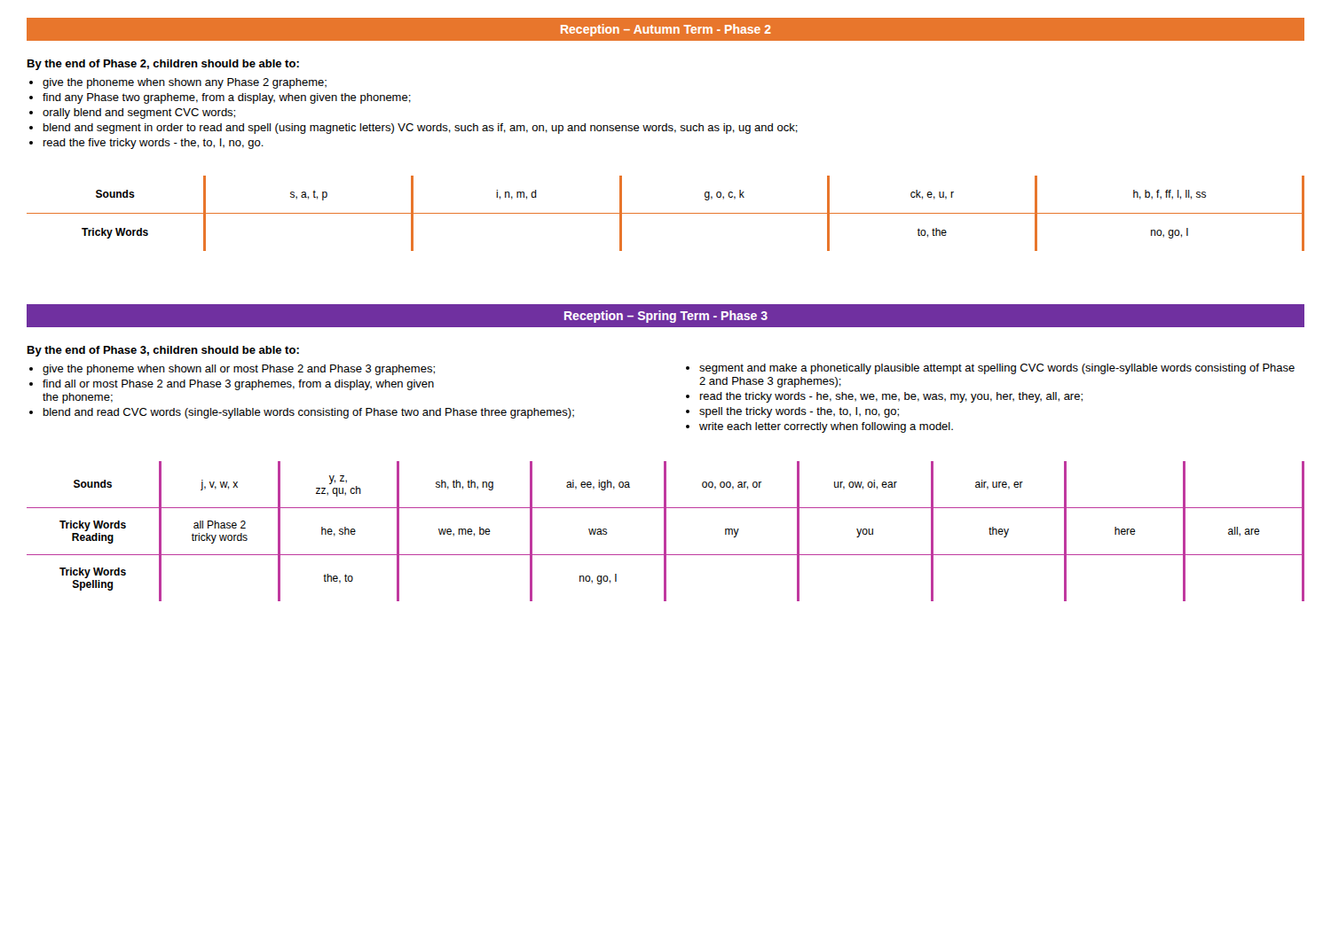Reception – Autumn Term - Phase 2
By the end of Phase 2, children should be able to:
give the phoneme when shown any Phase 2 grapheme;
find any Phase two grapheme, from a display, when given the phoneme;
orally blend and segment CVC words;
blend and segment in order to read and spell (using magnetic letters) VC words, such as if, am, on, up and nonsense words, such as ip, ug and ock;
read the five tricky words - the, to, I, no, go.
| Sounds | s, a, t, p | i, n, m, d | g, o, c, k | ck, e, u, r | h, b, f, ff, l, ll, ss |
| Tricky Words | | | | to, the | no, go, I |
Reception – Spring Term - Phase 3
By the end of Phase 3, children should be able to:
give the phoneme when shown all or most Phase 2 and Phase 3 graphemes;
find all or most Phase 2 and Phase 3 graphemes, from a display, when given
the phoneme;
blend and read CVC words (single-syllable words consisting of Phase two and Phase three graphemes);
segment and make a phonetically plausible attempt at spelling CVC words (single-syllable words consisting of Phase 2 and Phase 3 graphemes);
read the tricky words - he, she, we, me, be, was, my, you, her, they, all, are;
spell the tricky words - the, to, I, no, go;
write each letter correctly when following a model.
| Sounds | j, v, w, x | y, z, zz, qu, ch | sh, th, th, ng | ai, ee, igh, oa | oo, oo, ar, or | ur, ow, oi, ear | air, ure, er | | |
| Tricky Words Reading | all Phase 2 tricky words | he, she | we, me, be | was | my | you | they | here | all, are |
| Tricky Words Spelling | | the, to | | no, go, I | | | | | |